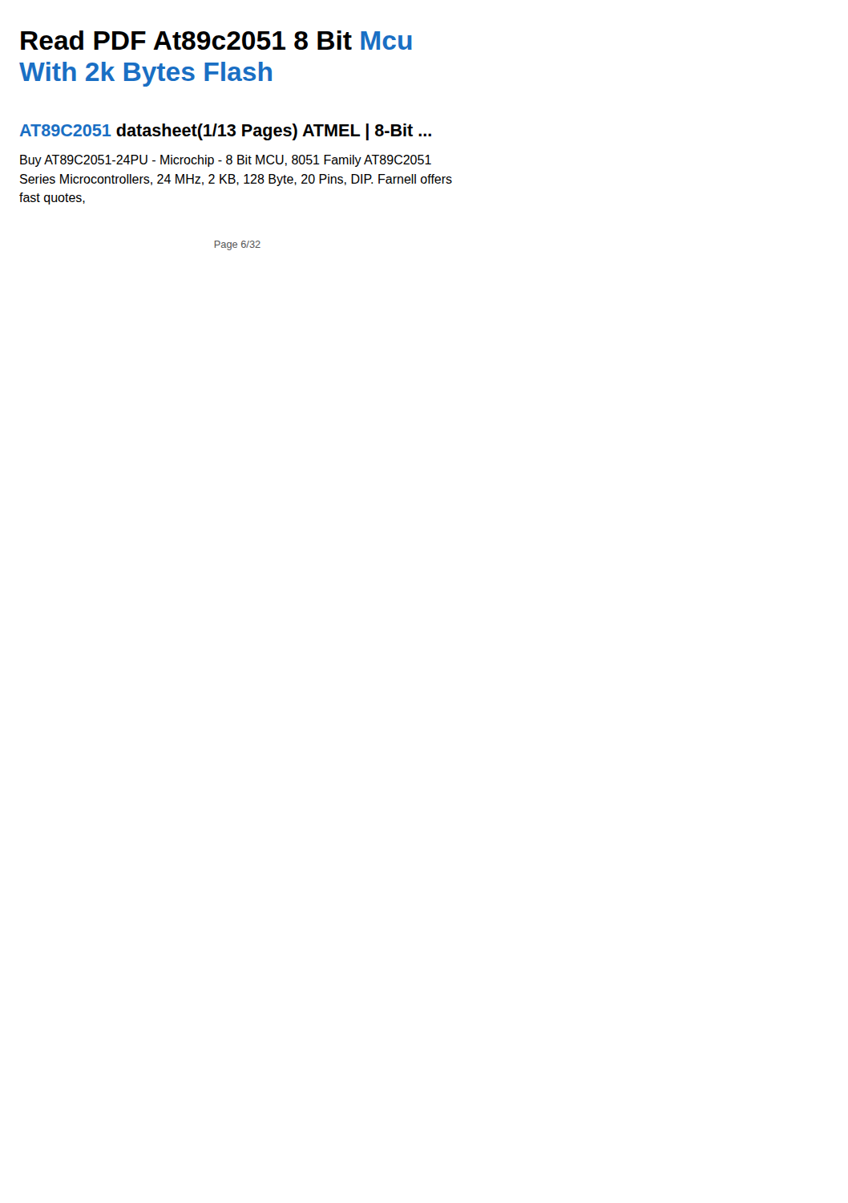Read PDF At89c2051 8 Bit Mcu With 2k Bytes Flash
AT89C2051 datasheet(1/13 Pages) ATMEL | 8-Bit ...
Buy AT89C2051-24PU - Microchip - 8 Bit MCU, 8051 Family AT89C2051 Series Microcontrollers, 24 MHz, 2 KB, 128 Byte, 20 Pins, DIP. Farnell offers fast quotes,
Page 6/32